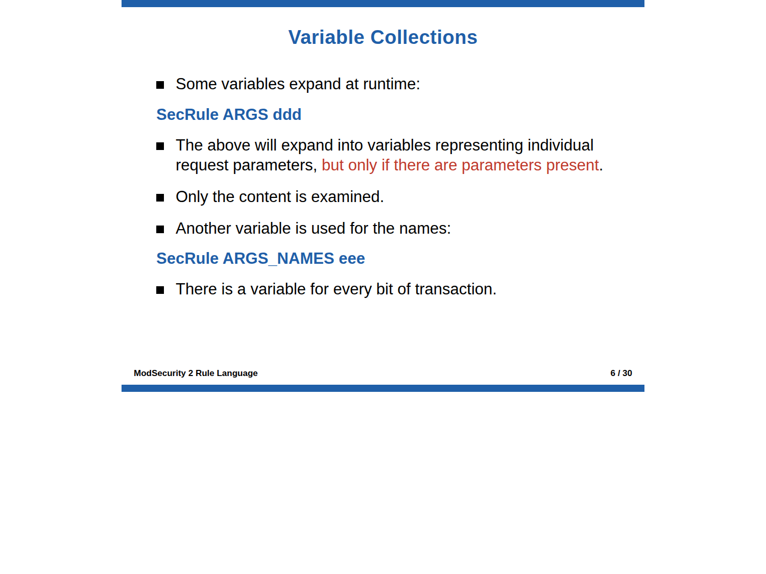Variable Collections
Some variables expand at runtime:
SecRule ARGS ddd
The above will expand into variables representing individual request parameters, but only if there are parameters present.
Only the content is examined.
Another variable is used for the names:
SecRule ARGS_NAMES eee
There is a variable for every bit of transaction.
ModSecurity 2 Rule Language 6 / 30